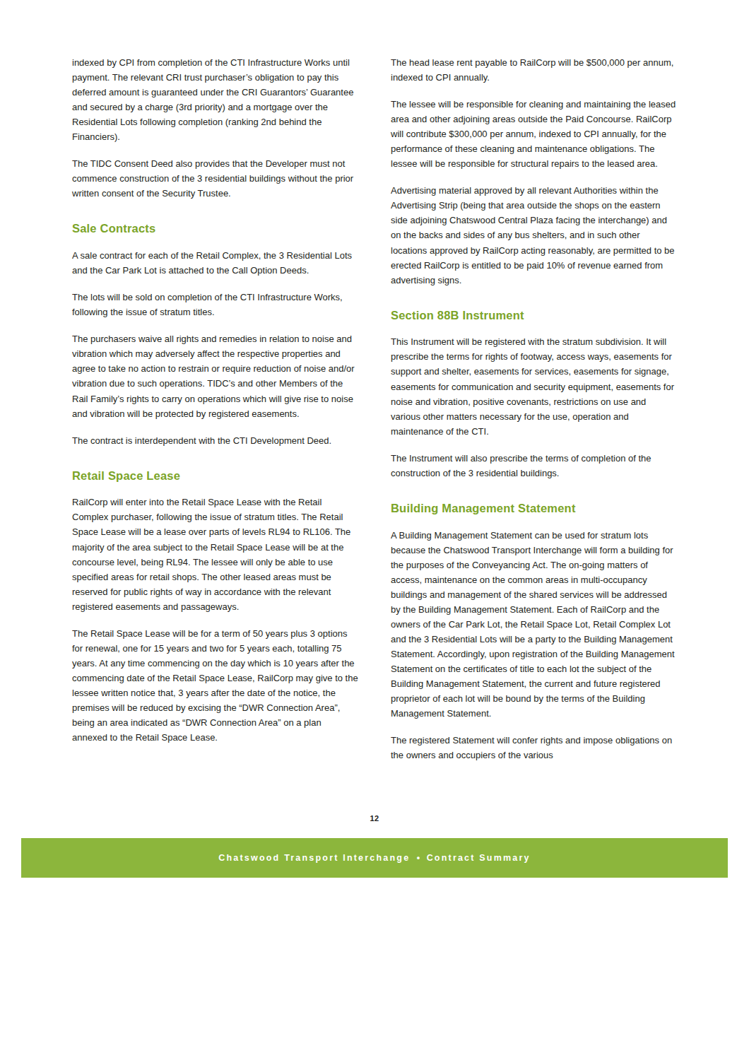indexed by CPI from completion of the CTI Infrastructure Works until payment. The relevant CRI trust purchaser’s obligation to pay this deferred amount is guaranteed under the CRI Guarantors’ Guarantee and secured by a charge (3rd priority) and a mortgage over the Residential Lots following completion (ranking 2nd behind the Financiers).
The TIDC Consent Deed also provides that the Developer must not commence construction of the 3 residential buildings without the prior written consent of the Security Trustee.
Sale Contracts
A sale contract for each of the Retail Complex, the 3 Residential Lots and the Car Park Lot is attached to the Call Option Deeds.
The lots will be sold on completion of the CTI Infrastructure Works, following the issue of stratum titles.
The purchasers waive all rights and remedies in relation to noise and vibration which may adversely affect the respective properties and agree to take no action to restrain or require reduction of noise and/or vibration due to such operations. TIDC’s and other Members of the Rail Family’s rights to carry on operations which will give rise to noise and vibration will be protected by registered easements.
The contract is interdependent with the CTI Development Deed.
Retail Space Lease
RailCorp will enter into the Retail Space Lease with the Retail Complex purchaser, following the issue of stratum titles. The Retail Space Lease will be a lease over parts of levels RL94 to RL106. The majority of the area subject to the Retail Space Lease will be at the concourse level, being RL94. The lessee will only be able to use specified areas for retail shops. The other leased areas must be reserved for public rights of way in accordance with the relevant registered easements and passageways.
The Retail Space Lease will be for a term of 50 years plus 3 options for renewal, one for 15 years and two for 5 years each, totalling 75 years. At any time commencing on the day which is 10 years after the commencing date of the Retail Space Lease, RailCorp may give to the lessee written notice that, 3 years after the date of the notice, the premises will be reduced by excising the “DWR Connection Area”, being an area indicated as “DWR Connection Area” on a plan annexed to the Retail Space Lease.
The head lease rent payable to RailCorp will be $500,000 per annum, indexed to CPI annually.
The lessee will be responsible for cleaning and maintaining the leased area and other adjoining areas outside the Paid Concourse. RailCorp will contribute $300,000 per annum, indexed to CPI annually, for the performance of these cleaning and maintenance obligations. The lessee will be responsible for structural repairs to the leased area.
Advertising material approved by all relevant Authorities within the Advertising Strip (being that area outside the shops on the eastern side adjoining Chatswood Central Plaza facing the interchange) and on the backs and sides of any bus shelters, and in such other locations approved by RailCorp acting reasonably, are permitted to be erected RailCorp is entitled to be paid 10% of revenue earned from advertising signs.
Section 88B Instrument
This Instrument will be registered with the stratum subdivision. It will prescribe the terms for rights of footway, access ways, easements for support and shelter, easements for services, easements for signage, easements for communication and security equipment, easements for noise and vibration, positive covenants, restrictions on use and various other matters necessary for the use, operation and maintenance of the CTI.
The Instrument will also prescribe the terms of completion of the construction of the 3 residential buildings.
Building Management Statement
A Building Management Statement can be used for stratum lots because the Chatswood Transport Interchange will form a building for the purposes of the Conveyancing Act. The on-going matters of access, maintenance on the common areas in multi-occupancy buildings and management of the shared services will be addressed by the Building Management Statement. Each of RailCorp and the owners of the Car Park Lot, the Retail Space Lot, Retail Complex Lot and the 3 Residential Lots will be a party to the Building Management Statement. Accordingly, upon registration of the Building Management Statement on the certificates of title to each lot the subject of the Building Management Statement, the current and future registered proprietor of each lot will be bound by the terms of the Building Management Statement.
The registered Statement will confer rights and impose obligations on the owners and occupiers of the various
12
Chatswood Transport Interchange • Contract Summary